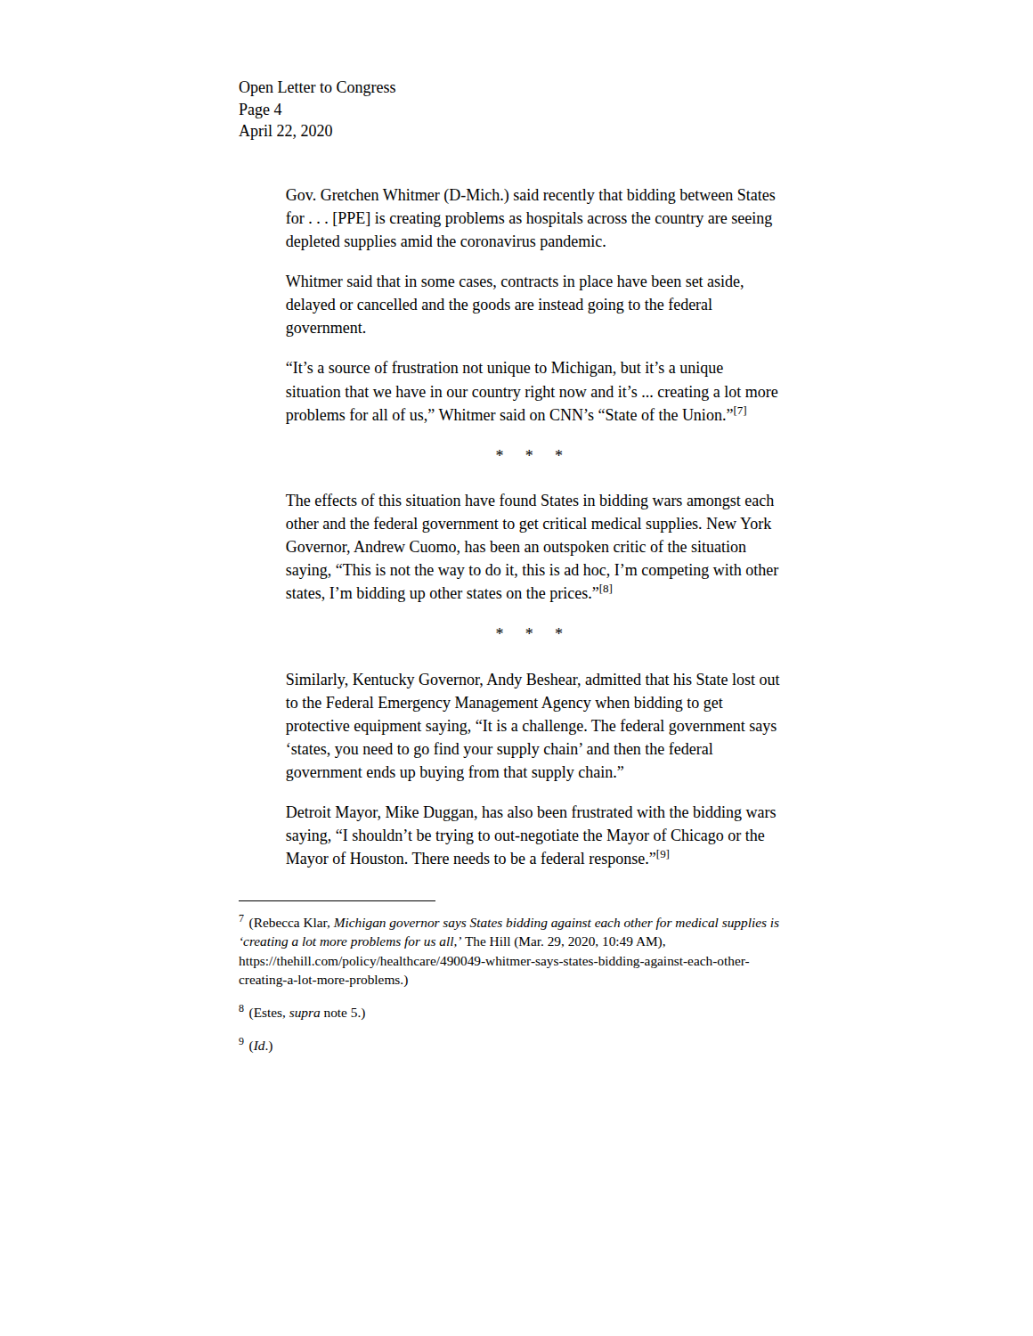Open Letter to Congress
Page 4
April 22, 2020
Gov. Gretchen Whitmer (D-Mich.) said recently that bidding between States for . . . [PPE] is creating problems as hospitals across the country are seeing depleted supplies amid the coronavirus pandemic.
Whitmer said that in some cases, contracts in place have been set aside, delayed or cancelled and the goods are instead going to the federal government.
“It’s a source of frustration not unique to Michigan, but it’s a unique situation that we have in our country right now and it’s ... creating a lot more problems for all of us,” Whitmer said on CNN’s “State of the Union.”[7]
* * *
The effects of this situation have found States in bidding wars amongst each other and the federal government to get critical medical supplies. New York Governor, Andrew Cuomo, has been an outspoken critic of the situation saying, “This is not the way to do it, this is ad hoc, I’m competing with other states, I’m bidding up other states on the prices.”[8]
* * *
Similarly, Kentucky Governor, Andy Beshear, admitted that his State lost out to the Federal Emergency Management Agency when bidding to get protective equipment saying, “It is a challenge. The federal government says ‘states, you need to go find your supply chain’ and then the federal government ends up buying from that supply chain.”
Detroit Mayor, Mike Duggan, has also been frustrated with the bidding wars saying, “I shouldn’t be trying to out-negotiate the Mayor of Chicago or the Mayor of Houston. There needs to be a federal response.”[9]
7 (Rebecca Klar, Michigan governor says States bidding against each other for medical supplies is ‘creating a lot more problems for us all,’ The Hill (Mar. 29, 2020, 10:49 AM), https://thehill.com/policy/healthcare/490049-whitmer-says-states-bidding-against-each-other-creating-a-lot-more-problems.)
8 (Estes, supra note 5.)
9 (Id.)